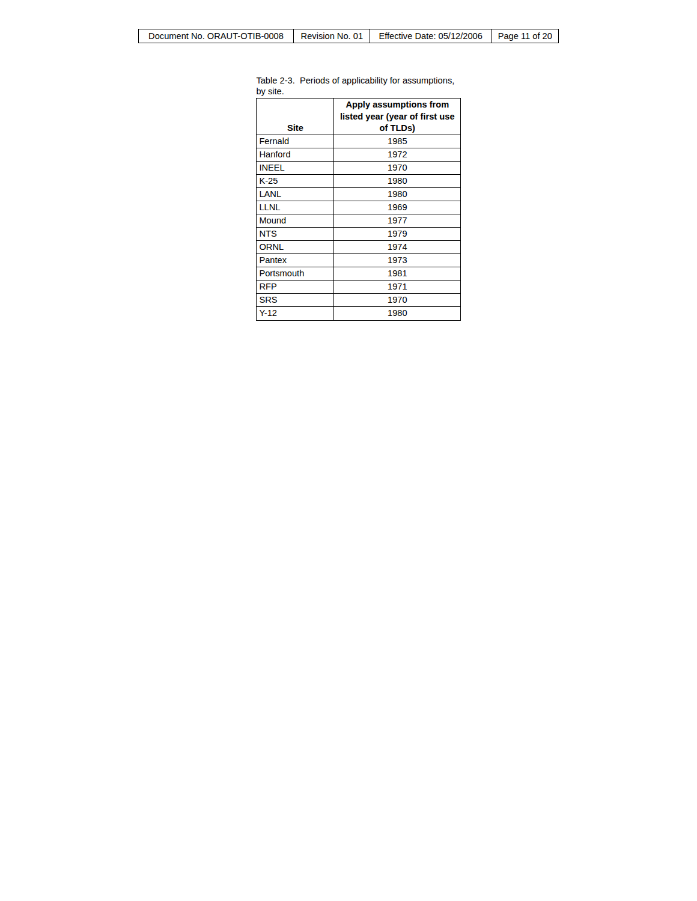| Document No. ORAUT-OTIB-0008 | Revision No. 01 | Effective Date: 05/12/2006 | Page 11 of 20 |
Table 2-3. Periods of applicability for assumptions, by site.
| Site | Apply assumptions from listed year (year of first use of TLDs) |
| --- | --- |
| Fernald | 1985 |
| Hanford | 1972 |
| INEEL | 1970 |
| K-25 | 1980 |
| LANL | 1980 |
| LLNL | 1969 |
| Mound | 1977 |
| NTS | 1979 |
| ORNL | 1974 |
| Pantex | 1973 |
| Portsmouth | 1981 |
| RFP | 1971 |
| SRS | 1970 |
| Y-12 | 1980 |